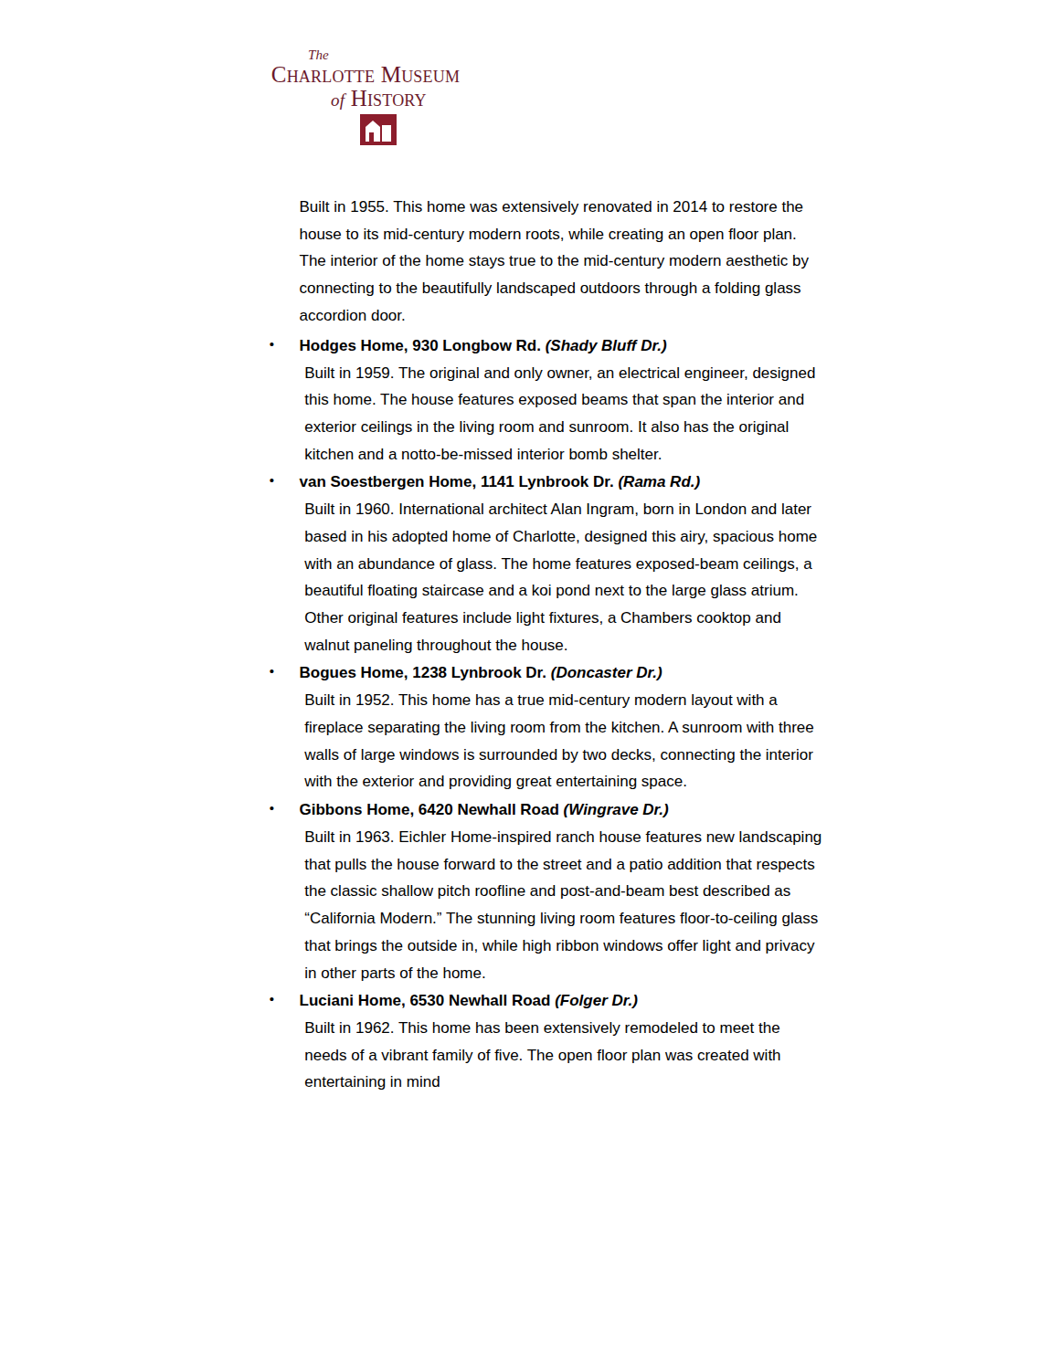The Charlotte Museum of History
Built in 1955. This home was extensively renovated in 2014 to restore the house to its mid-century modern roots, while creating an open floor plan. The interior of the home stays true to the mid-century modern aesthetic by connecting to the beautifully landscaped outdoors through a folding glass accordion door.
Hodges Home, 930 Longbow Rd. (Shady Bluff Dr.)
Built in 1959. The original and only owner, an electrical engineer, designed this home. The house features exposed beams that span the interior and exterior ceilings in the living room and sunroom. It also has the original kitchen and a notto-be-missed interior bomb shelter.
van Soestbergen Home, 1141 Lynbrook Dr. (Rama Rd.)
Built in 1960. International architect Alan Ingram, born in London and later based in his adopted home of Charlotte, designed this airy, spacious home with an abundance of glass. The home features exposed-beam ceilings, a beautiful floating staircase and a koi pond next to the large glass atrium. Other original features include light fixtures, a Chambers cooktop and walnut paneling throughout the house.
Bogues Home, 1238 Lynbrook Dr. (Doncaster Dr.)
Built in 1952. This home has a true mid-century modern layout with a fireplace separating the living room from the kitchen. A sunroom with three walls of large windows is surrounded by two decks, connecting the interior with the exterior and providing great entertaining space.
Gibbons Home, 6420 Newhall Road (Wingrave Dr.)
Built in 1963. Eichler Home-inspired ranch house features new landscaping that pulls the house forward to the street and a patio addition that respects the classic shallow pitch roofline and post-and-beam best described as “California Modern.” The stunning living room features floor-to-ceiling glass that brings the outside in, while high ribbon windows offer light and privacy in other parts of the home.
Luciani Home, 6530 Newhall Road (Folger Dr.)
Built in 1962. This home has been extensively remodeled to meet the needs of a vibrant family of five. The open floor plan was created with entertaining in mind